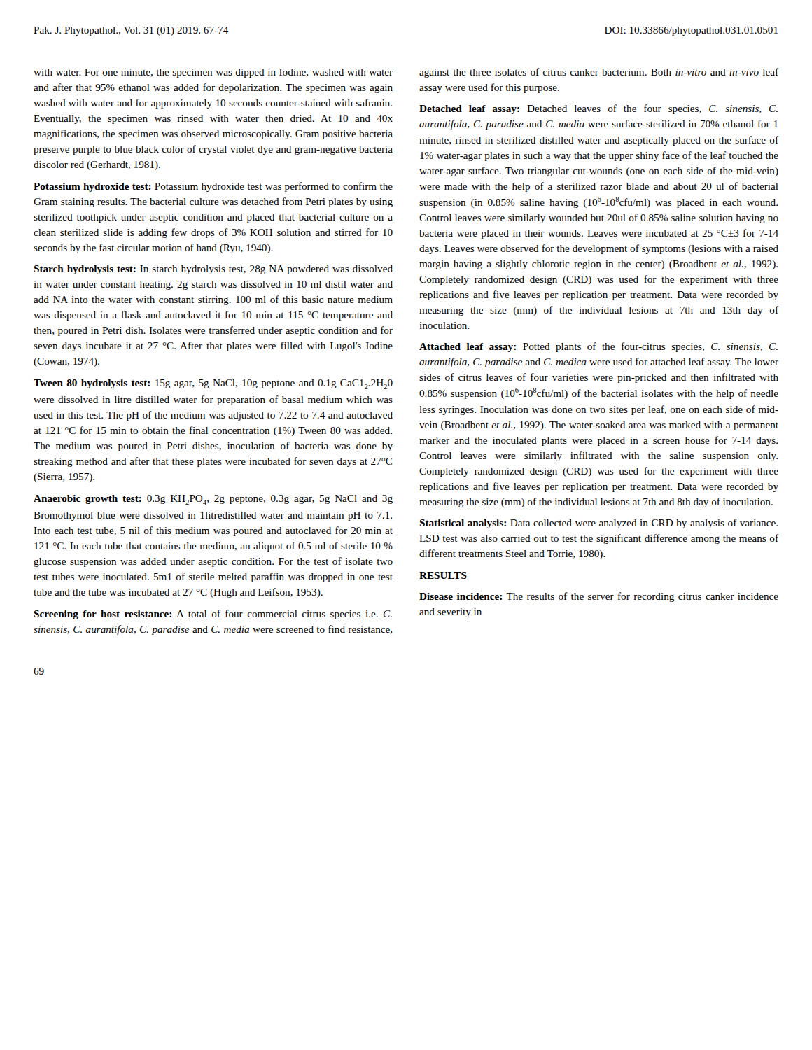Pak. J. Phytopathol., Vol. 31 (01) 2019. 67-74 DOI: 10.33866/phytopathol.031.01.0501
with water. For one minute, the specimen was dipped in Iodine, washed with water and after that 95% ethanol was added for depolarization. The specimen was again washed with water and for approximately 10 seconds counter-stained with safranin. Eventually, the specimen was rinsed with water then dried. At 10 and 40x magnifications, the specimen was observed microscopically. Gram positive bacteria preserve purple to blue black color of crystal violet dye and gram-negative bacteria discolor red (Gerhardt, 1981).
Potassium hydroxide test: Potassium hydroxide test was performed to confirm the Gram staining results. The bacterial culture was detached from Petri plates by using sterilized toothpick under aseptic condition and placed that bacterial culture on a clean sterilized slide is adding few drops of 3% KOH solution and stirred for 10 seconds by the fast circular motion of hand (Ryu, 1940).
Starch hydrolysis test: In starch hydrolysis test, 28g NA powdered was dissolved in water under constant heating. 2g starch was dissolved in 10 ml distil water and add NA into the water with constant stirring. 100 ml of this basic nature medium was dispensed in a flask and autoclaved it for 10 min at 115 °C temperature and then, poured in Petri dish. Isolates were transferred under aseptic condition and for seven days incubate it at 27 °C. After that plates were filled with Lugol's Iodine (Cowan, 1974).
Tween 80 hydrolysis test: 15g agar, 5g NaCl, 10g peptone and 0.1g CaC12.2H20 were dissolved in litre distilled water for preparation of basal medium which was used in this test. The pH of the medium was adjusted to 7.22 to 7.4 and autoclaved at 121 °C for 15 min to obtain the final concentration (1%) Tween 80 was added. The medium was poured in Petri dishes, inoculation of bacteria was done by streaking method and after that these plates were incubated for seven days at 27°C (Sierra, 1957).
Anaerobic growth test: 0.3g KH2PO4, 2g peptone, 0.3g agar, 5g NaCl and 3g Bromothymol blue were dissolved in 1litredistilled water and maintain pH to 7.1. Into each test tube, 5 nil of this medium was poured and autoclaved for 20 min at 121 °C. In each tube that contains the medium, an aliquot of 0.5 ml of sterile 10 % glucose suspension was added under aseptic condition. For the test of isolate two test tubes were inoculated. 5m1 of sterile melted paraffin was dropped in one test tube and the tube was incubated at 27 °C (Hugh and Leifson, 1953).
Screening for host resistance: A total of four commercial citrus species i.e. C. sinensis, C. aurantifola, C. paradise and C. media were screened to find resistance, against the three isolates of citrus canker bacterium. Both in-vitro and in-vivo leaf assay were used for this purpose.
Detached leaf assay: Detached leaves of the four species, C. sinensis, C. aurantifola, C. paradise and C. media were surface-sterilized in 70% ethanol for 1 minute, rinsed in sterilized distilled water and aseptically placed on the surface of 1% water-agar plates in such a way that the upper shiny face of the leaf touched the water-agar surface. Two triangular cut-wounds (one on each side of the mid-vein) were made with the help of a sterilized razor blade and about 20 ul of bacterial suspension (in 0.85% saline having (106-108cfu/ml) was placed in each wound. Control leaves were similarly wounded but 20ul of 0.85% saline solution having no bacteria were placed in their wounds. Leaves were incubated at 25 °C±3 for 7-14 days. Leaves were observed for the development of symptoms (lesions with a raised margin having a slightly chlorotic region in the center) (Broadbent et al., 1992). Completely randomized design (CRD) was used for the experiment with three replications and five leaves per replication per treatment. Data were recorded by measuring the size (mm) of the individual lesions at 7th and 13th day of inoculation.
Attached leaf assay: Potted plants of the four-citrus species, C. sinensis, C. aurantifola, C. paradise and C. medica were used for attached leaf assay. The lower sides of citrus leaves of four varieties were pin-pricked and then infiltrated with 0.85% suspension (106-108cfu/ml) of the bacterial isolates with the help of needle less syringes. Inoculation was done on two sites per leaf, one on each side of mid-vein (Broadbent et al., 1992). The water-soaked area was marked with a permanent marker and the inoculated plants were placed in a screen house for 7-14 days. Control leaves were similarly infiltrated with the saline suspension only. Completely randomized design (CRD) was used for the experiment with three replications and five leaves per replication per treatment. Data were recorded by measuring the size (mm) of the individual lesions at 7th and 8th day of inoculation.
Statistical analysis: Data collected were analyzed in CRD by analysis of variance. LSD test was also carried out to test the significant difference among the means of different treatments Steel and Torrie, 1980).
RESULTS
Disease incidence: The results of the server for recording citrus canker incidence and severity in
69